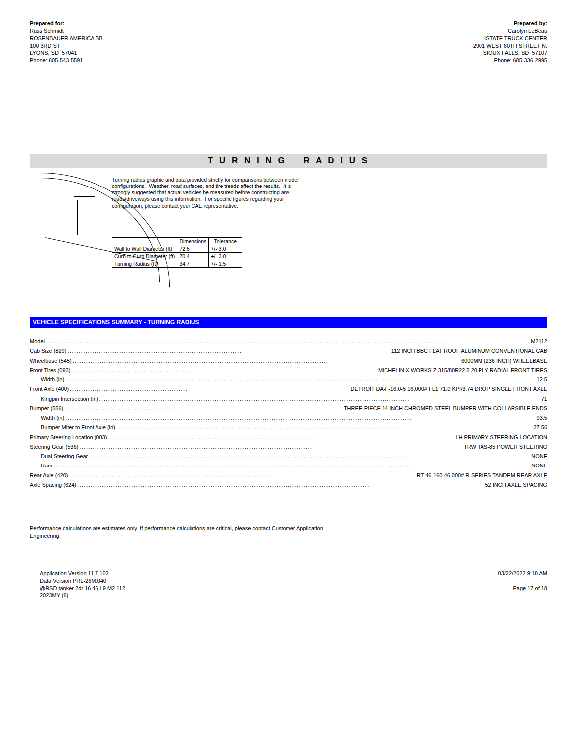Prepared for:
Russ Schmidt
ROSENBAUER AMERICA BB
100 3RD ST
LYONS, SD 57041
Phone: 605-543-5591
Prepared by:
Carolyn LeBeau
ISTATE TRUCK CENTER
2901 WEST 60TH STREET N.
SIOUX FALLS, SD 57107
Phone: 605-336-2995
T U R N I N G R A D I U S
Turning radius graphic and data provided strictly for comparisons between model configurations. Weather, road surfaces, and tire treads affect the results. It is strongly suggested that actual vehicles be measured before constructing any roads/driveways using this information. For specific figures regarding your configuration, please contact your CAE representative.
| | Dimensions | Tolerance |
| Wall to Wall Diameter (ft) | 72.5 | +/- 3.0 |
| Curb to Curb Diameter (ft) | 70.4 | +/- 3.0 |
| Turning Radius (ft) | 34.7 | +/- 1.5 |
VEHICLE SPECIFICATIONS SUMMARY - TURNING RADIUS
Model .................................................................................................................................................................................. M2112
Cab Size (829) ............................................................................. 112 INCH BBC FLAT ROOF ALUMINUM CONVENTIONAL CAB
Wheelbase (545) ................................................................................................................. 6000MM (236 INCH) WHEELBASE
Front Tires (093) ..................................................... MICHELIN X WORKS Z 315/80R22.5 20 PLY RADIAL FRONT TIRES
Width (in) ......................................................................................................................................................... 12.5
Front Axle (400) .................................................... DETROIT DA-F-16.0-5 16,000# FL1 71.0 KPI/3.74 DROP SINGLE FRONT AXLE
Kingpin Intersection (in) ......................................................................................................................................... 71
Bumper (556) .................................................. THREE-PIECE 14 INCH CHROMED STEEL BUMPER WITH COLLAPSIBLE ENDS
Width (in) ......................................................................................................................................................... 93.5
Bumper Miter to Front Axle (in) .............................................................................................................................. 27.56
Primary Steering Location (003) ........................................................................................... LH PRIMARY STEERING LOCATION
Steering Gear (536) ....................................................................................................... TRW TAS-85 POWER STEERING
Dual Steering Gear ............................................................................................................................................. NONE
Ram .............................................................................................................................................................. NONE
Rear Axle (420) ......................................................................................... RT-46-160 46,000# R-SERIES TANDEM REAR AXLE
Axle Spacing (624) ................................................................................................................................. 52 INCH AXLE SPACING
Performance calculations are estimates only. If performance calculations are critical, please contact Customer Application
Engineering.
Application Version 11.7.102
Data Version PRL-26M.040
@RSD tanker 2dr 16 46 L9 M2 112
2023MY (6)
03/22/2022 9:18 AM
Page 17 of 18